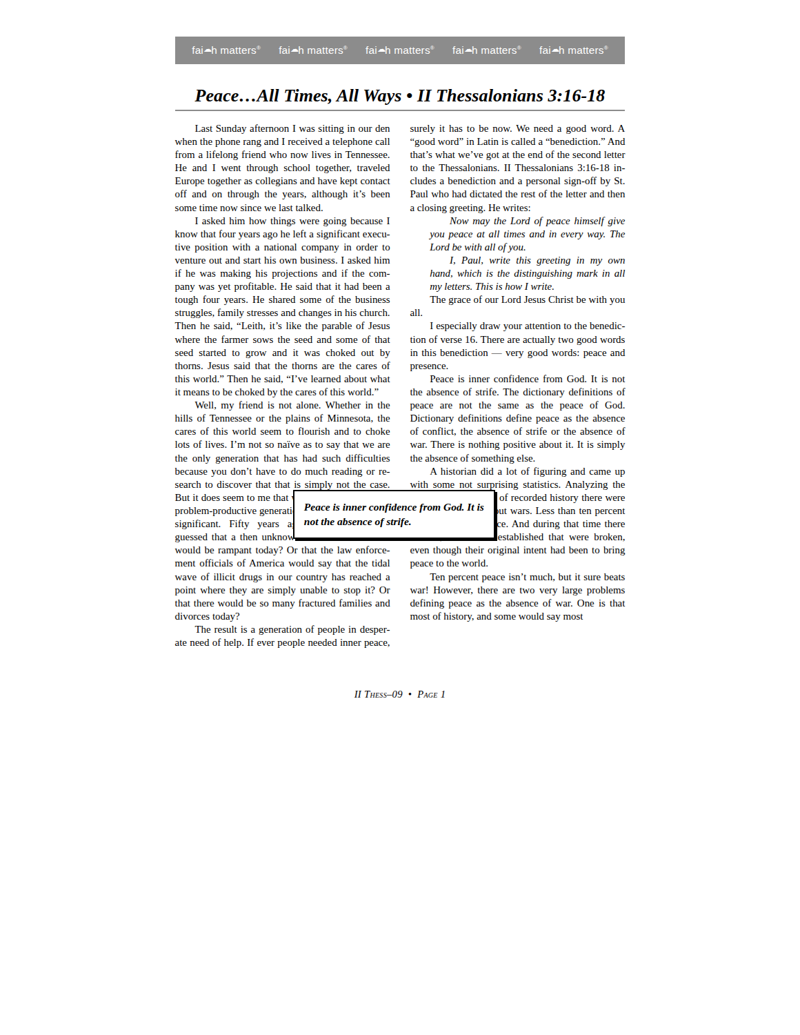fai☁h matters® fai☁h matters® fai☁h matters® fai☁h matters® fai☁h matters®
Peace…All Times, All Ways • II Thessalonians 3:16-18
Last Sunday afternoon I was sitting in our den when the phone rang and I received a telephone call from a lifelong friend who now lives in Tennessee. He and I went through school together, traveled Europe together as collegians and have kept contact off and on through the years, although it’s been some time now since we last talked.
I asked him how things were going because I know that four years ago he left a significant executive position with a national company in order to venture out and start his own business. I asked him if he was making his projections and if the company was yet profitable. He said that it had been a tough four years. He shared some of the business struggles, family stresses and changes in his church. Then he said, “Leith, it’s like the parable of Jesus where the farmer sows the seed and some of that seed started to grow and it was choked out by thorns. Jesus said that the thorns are the cares of this world.” Then he said, “I’ve learned about what it means to be choked by the cares of this world.”
Well, my friend is not alone. Whether in the hills of Tennessee or the plains of Minnesota, the cares of this world seem to flourish and to choke lots of lives. I’m not so naïve as to say that we are the only generation that has had such difficulties because you don’t have to do much reading or research to discover that that is simply not the case. But it does seem to me that we live in a particularly problem-productive generation. Change is rapid and significant. Fifty years ago who would have guessed that a then unknown disease called AIDS would be rampant today? Or that the law enforcement officials of America would say that the tidal wave of illicit drugs in our country has reached a point where they are simply unable to stop it? Or that there would be so many fractured families and divorces today?
The result is a generation of people in desperate need of help. If ever people needed inner peace, surely it has to be now. We need a good word. A “good word” in Latin is called a “benediction.” And that’s what we’ve got at the end of the second letter to the Thessalonians. II Thessalonians 3:16-18 includes a benediction and a personal sign-off by St. Paul who had dictated the rest of the letter and then a closing greeting. He writes:
Now may the Lord of peace himself give you peace at all times and in every way. The Lord be with all of you.
I, Paul, write this greeting in my own hand, which is the distinguishing mark in all my letters. This is how I write.
The grace of our Lord Jesus Christ be with you all.
I especially draw your attention to the benediction of verse 16. There are actually two good words in this benediction — very good words: peace and presence.
Peace is inner confidence from God. It is not the absence of strife. The dictionary definitions of peace are not the same as the peace of God. Dictionary definitions define peace as the absence of conflict, the absence of strife or the absence of war. There is nothing positive about it. It is simply the absence of something else.
A historian did a lot of figuring and came up with some not surprising statistics. Analyzing the previous 3,100 years of recorded history there were only 286 years without wars. Less than ten percent of the years had peace. And during that time there were 8,000 treaties established that were broken, even though their original intent had been to bring peace to the world.
Ten percent peace isn’t much, but it sure beats war! However, there are two very large problems defining peace as the absence of war. One is that most of history, and some would say most
Peace is inner confidence from God. It is not the absence of strife.
II Thess–09 • Page 1